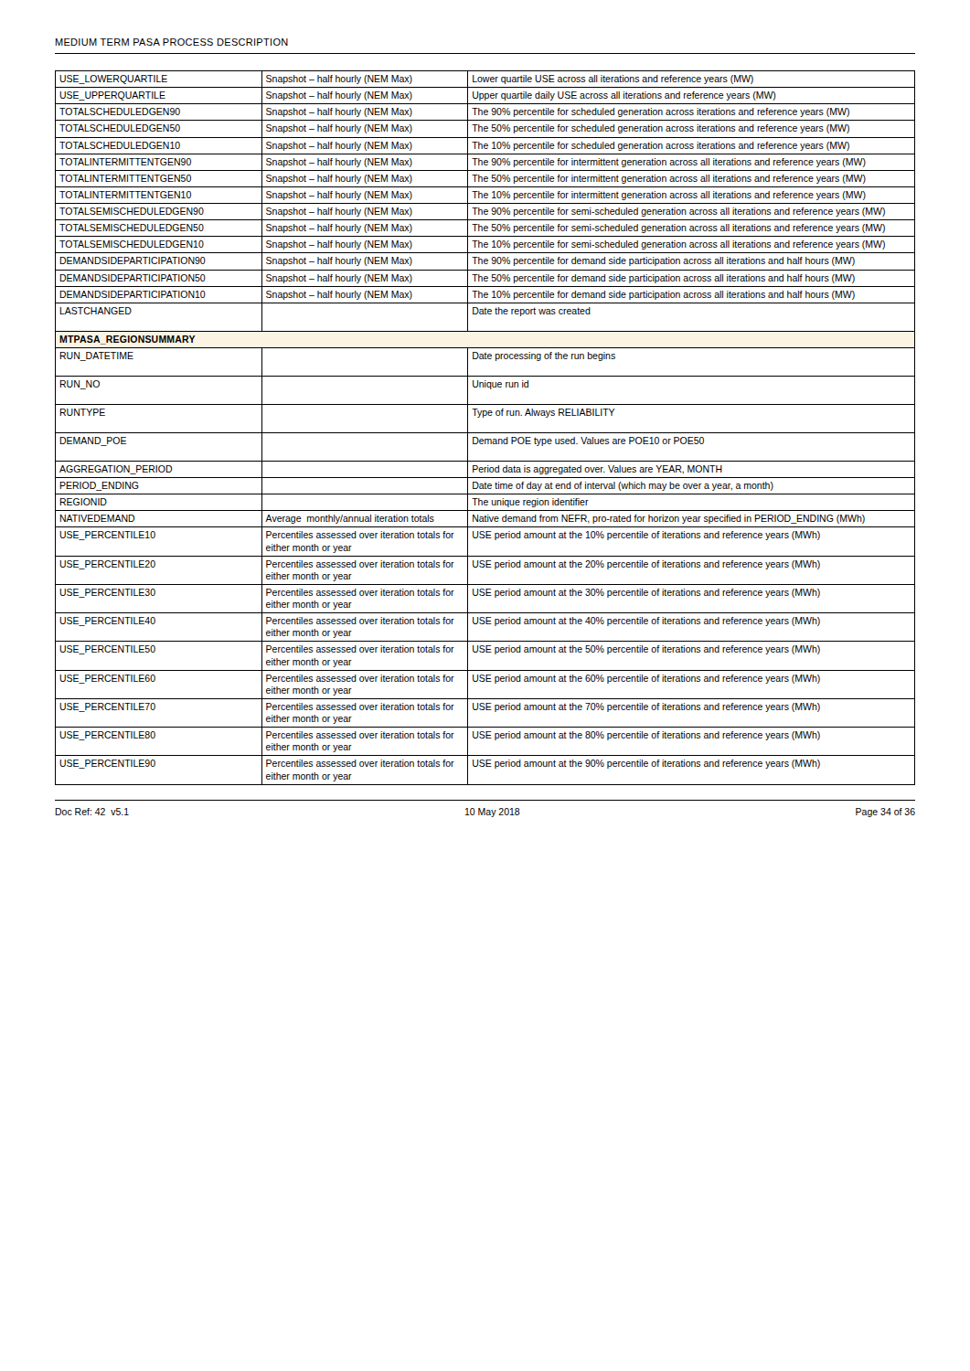MEDIUM TERM PASA PROCESS DESCRIPTION
| USE_LOWERQUARTILE | Snapshot – half hourly (NEM Max) | Lower quartile USE across all iterations and reference years (MW) |
| USE_UPPERQUARTILE | Snapshot – half hourly (NEM Max) | Upper quartile daily USE across all iterations and reference years (MW) |
| TOTALSCHEDULEDGEN90 | Snapshot – half hourly (NEM Max) | The 90% percentile for scheduled generation across iterations and reference years (MW) |
| TOTALSCHEDULEDGEN50 | Snapshot – half hourly (NEM Max) | The 50% percentile for scheduled generation across iterations and reference years (MW) |
| TOTALSCHEDULEDGEN10 | Snapshot – half hourly (NEM Max) | The 10% percentile for scheduled generation across iterations and reference years (MW) |
| TOTALINTERMITTENTGEN90 | Snapshot – half hourly (NEM Max) | The 90% percentile for intermittent generation across all iterations and reference years (MW) |
| TOTALINTERMITTENTGEN50 | Snapshot – half hourly (NEM Max) | The 50% percentile for intermittent generation across all iterations and reference years (MW) |
| TOTALINTERMITTENTGEN10 | Snapshot – half hourly (NEM Max) | The 10% percentile for intermittent generation across all iterations and reference years (MW) |
| TOTALSEMISCHEDULEDGEN90 | Snapshot – half hourly (NEM Max) | The 90% percentile for semi-scheduled generation across all iterations and reference years (MW) |
| TOTALSEMISCHEDULEDGEN50 | Snapshot – half hourly (NEM Max) | The 50% percentile for semi-scheduled generation across all iterations and reference years (MW) |
| TOTALSEMISCHEDULEDGEN10 | Snapshot – half hourly (NEM Max) | The 10% percentile for semi-scheduled generation across all iterations and reference years (MW) |
| DEMANDSIDEPARTICIPATION90 | Snapshot – half hourly (NEM Max) | The 90% percentile for demand side participation across all iterations and half hours (MW) |
| DEMANDSIDEPARTICIPATION50 | Snapshot – half hourly (NEM Max) | The 50% percentile for demand side participation across all iterations and half hours (MW) |
| DEMANDSIDEPARTICIPATION10 | Snapshot – half hourly (NEM Max) | The 10% percentile for demand side participation across all iterations and half hours (MW) |
| LASTCHANGED | | Date the report was created |
| MTPASA_REGIONSUMMARY |
| RUN_DATETIME | | Date processing of the run begins |
| RUN_NO | | Unique run id |
| RUNTYPE | | Type of run. Always RELIABILITY |
| DEMAND_POE | | Demand POE type used. Values are POE10 or POE50 |
| AGGREGATION_PERIOD | | Period data is aggregated over. Values are YEAR, MONTH |
| PERIOD_ENDING | | Date time of day at end of interval (which may be over a year, a month) |
| REGIONID | | The unique region identifier |
| NATIVEDEMAND | Average monthly/annual iteration totals | Native demand from NEFR, pro-rated for horizon year specified in PERIOD_ENDING (MWh) |
| USE_PERCENTILE10 | Percentiles assessed over iteration totals for either month or year | USE period amount at the 10% percentile of iterations and reference years (MWh) |
| USE_PERCENTILE20 | Percentiles assessed over iteration totals for either month or year | USE period amount at the 20% percentile of iterations and reference years (MWh) |
| USE_PERCENTILE30 | Percentiles assessed over iteration totals for either month or year | USE period amount at the 30% percentile of iterations and reference years (MWh) |
| USE_PERCENTILE40 | Percentiles assessed over iteration totals for either month or year | USE period amount at the 40% percentile of iterations and reference years (MWh) |
| USE_PERCENTILE50 | Percentiles assessed over iteration totals for either month or year | USE period amount at the 50% percentile of iterations and reference years (MWh) |
| USE_PERCENTILE60 | Percentiles assessed over iteration totals for either month or year | USE period amount at the 60% percentile of iterations and reference years (MWh) |
| USE_PERCENTILE70 | Percentiles assessed over iteration totals for either month or year | USE period amount at the 70% percentile of iterations and reference years (MWh) |
| USE_PERCENTILE80 | Percentiles assessed over iteration totals for either month or year | USE period amount at the 80% percentile of iterations and reference years (MWh) |
| USE_PERCENTILE90 | Percentiles assessed over iteration totals for either month or year | USE period amount at the 90% percentile of iterations and reference years (MWh) |
Doc Ref: 42 v5.1
10 May 2018
Page 34 of 36